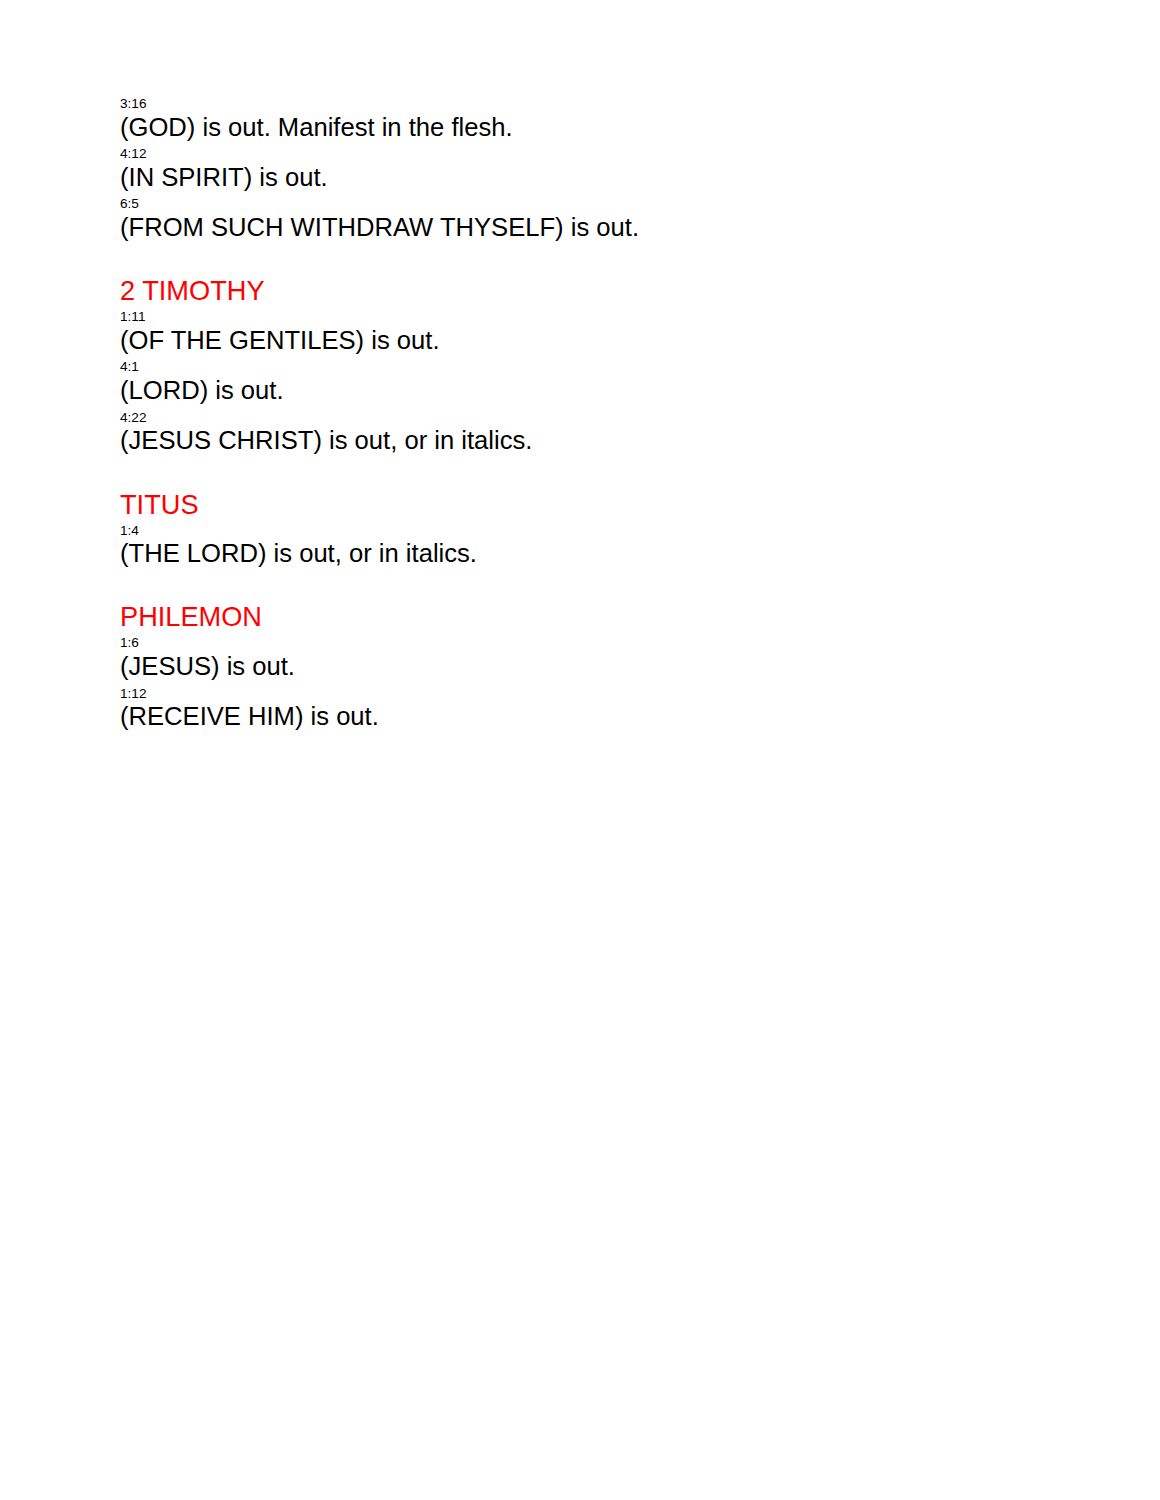3:16
(GOD) is out. Manifest in the flesh.
4:12
(IN SPIRIT) is out.
6:5
(FROM SUCH WITHDRAW THYSELF) is out.
2 TIMOTHY
1:11
(OF THE GENTILES) is out.
4:1
(LORD) is out.
4:22
(JESUS CHRIST) is out, or in italics.
TITUS
1:4
(THE LORD) is out, or in italics.
PHILEMON
1:6
(JESUS) is out.
1:12
(RECEIVE HIM) is out.